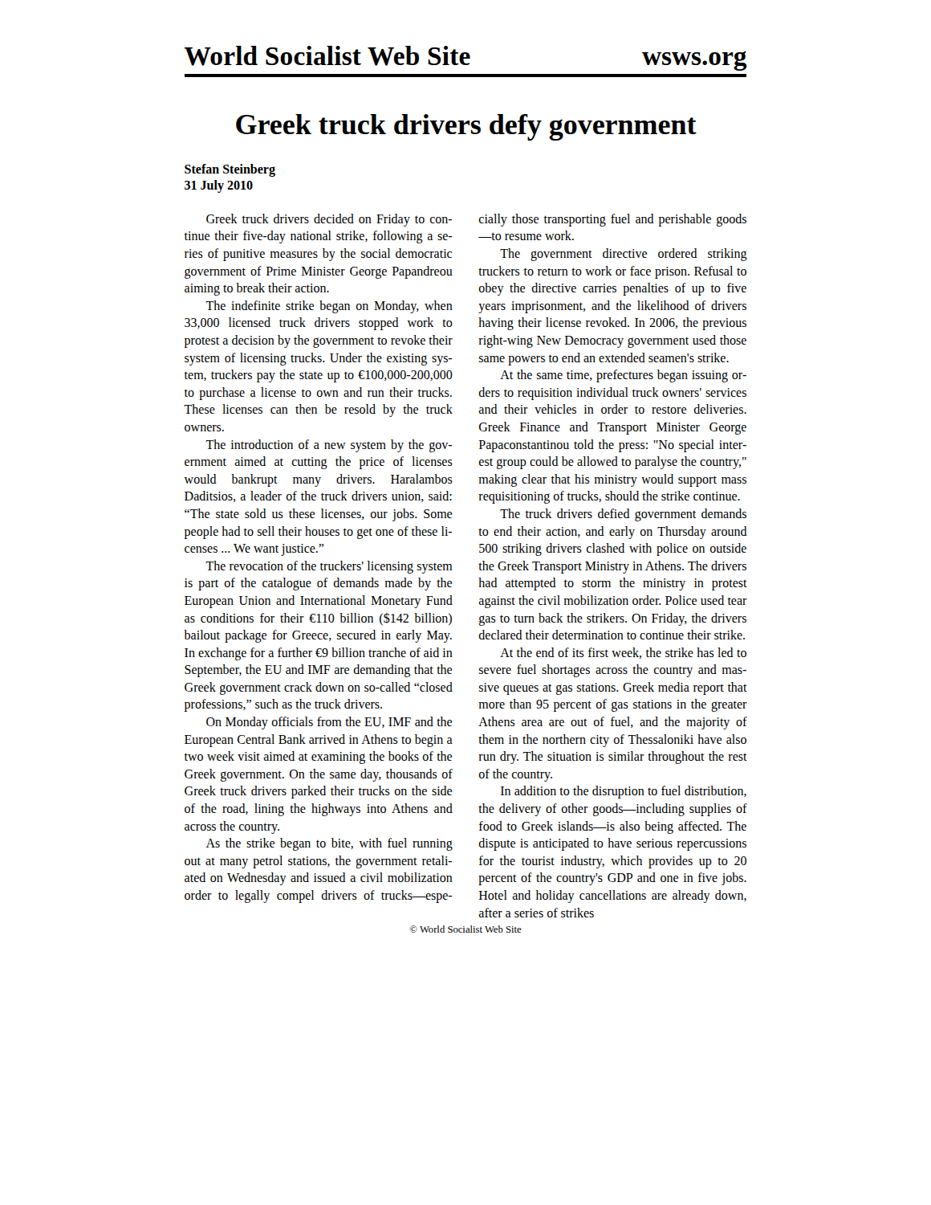World Socialist Web Site
wsws.org
Greek truck drivers defy government
Stefan Steinberg 31 July 2010
Greek truck drivers decided on Friday to continue their five-day national strike, following a series of punitive measures by the social democratic government of Prime Minister George Papandreou aiming to break their action.
The indefinite strike began on Monday, when 33,000 licensed truck drivers stopped work to protest a decision by the government to revoke their system of licensing trucks. Under the existing system, truckers pay the state up to €100,000-200,000 to purchase a license to own and run their trucks. These licenses can then be resold by the truck owners.
The introduction of a new system by the government aimed at cutting the price of licenses would bankrupt many drivers. Haralambos Daditsios, a leader of the truck drivers union, said: “The state sold us these licenses, our jobs. Some people had to sell their houses to get one of these licenses ... We want justice.”
The revocation of the truckers' licensing system is part of the catalogue of demands made by the European Union and International Monetary Fund as conditions for their €110 billion ($142 billion) bailout package for Greece, secured in early May. In exchange for a further €9 billion tranche of aid in September, the EU and IMF are demanding that the Greek government crack down on so-called “closed professions,” such as the truck drivers.
On Monday officials from the EU, IMF and the European Central Bank arrived in Athens to begin a two week visit aimed at examining the books of the Greek government. On the same day, thousands of Greek truck drivers parked their trucks on the side of the road, lining the highways into Athens and across the country.
As the strike began to bite, with fuel running out at many petrol stations, the government retaliated on Wednesday and issued a civil mobilization order to legally compel drivers of trucks—especially those transporting fuel and perishable goods—to resume work.
The government directive ordered striking truckers to return to work or face prison. Refusal to obey the directive carries penalties of up to five years imprisonment, and the likelihood of drivers having their license revoked. In 2006, the previous right-wing New Democracy government used those same powers to end an extended seamen's strike.
At the same time, prefectures began issuing orders to requisition individual truck owners' services and their vehicles in order to restore deliveries. Greek Finance and Transport Minister George Papaconstantinou told the press: "No special interest group could be allowed to paralyse the country," making clear that his ministry would support mass requisitioning of trucks, should the strike continue.
The truck drivers defied government demands to end their action, and early on Thursday around 500 striking drivers clashed with police on outside the Greek Transport Ministry in Athens. The drivers had attempted to storm the ministry in protest against the civil mobilization order. Police used tear gas to turn back the strikers. On Friday, the drivers declared their determination to continue their strike.
At the end of its first week, the strike has led to severe fuel shortages across the country and massive queues at gas stations. Greek media report that more than 95 percent of gas stations in the greater Athens area are out of fuel, and the majority of them in the northern city of Thessaloniki have also run dry. The situation is similar throughout the rest of the country.
In addition to the disruption to fuel distribution, the delivery of other goods—including supplies of food to Greek islands—is also being affected. The dispute is anticipated to have serious repercussions for the tourist industry, which provides up to 20 percent of the country's GDP and one in five jobs. Hotel and holiday cancellations are already down, after a series of strikes
© World Socialist Web Site